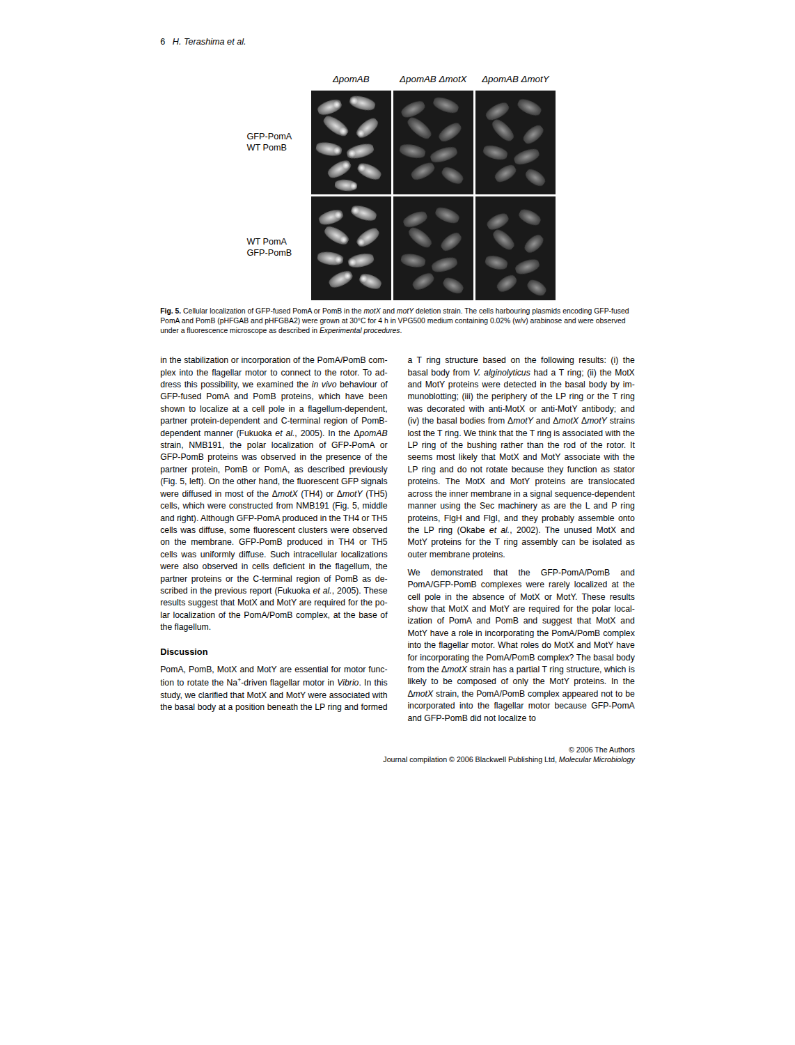6 H. Terashima et al.
ΔpomAB
ΔpomAB ΔmotX
ΔpomAB ΔmotY
GFP-PomA
WT PomB
WT PomA
GFP-PomB
Fig. 5. Cellular localization of GFP-fused PomA or PomB in the motX and motY deletion strain. The cells harbouring plasmids encoding GFP-fused PomA and PomB (pHFGAB and pHFGBA2) were grown at 30°C for 4 h in VPG500 medium containing 0.02% (w/v) arabinose and were observed under a fluorescence microscope as described in Experimental procedures.
in the stabilization or incorporation of the PomA/PomB complex into the flagellar motor to connect to the rotor. To address this possibility, we examined the in vivo behaviour of GFP-fused PomA and PomB proteins, which have been shown to localize at a cell pole in a flagellum-dependent, partner protein-dependent and C-terminal region of PomB-dependent manner (Fukuoka et al., 2005). In the ΔpomAB strain, NMB191, the polar localization of GFP-PomA or GFP-PomB proteins was observed in the presence of the partner protein, PomB or PomA, as described previously (Fig. 5, left). On the other hand, the fluorescent GFP signals were diffused in most of the ΔmotX (TH4) or ΔmotY (TH5) cells, which were constructed from NMB191 (Fig. 5, middle and right). Although GFP-PomA produced in the TH4 or TH5 cells was diffuse, some fluorescent clusters were observed on the membrane. GFP-PomB produced in TH4 or TH5 cells was uniformly diffuse. Such intracellular localizations were also observed in cells deficient in the flagellum, the partner proteins or the C-terminal region of PomB as described in the previous report (Fukuoka et al., 2005). These results suggest that MotX and MotY are required for the polar localization of the PomA/PomB complex, at the base of the flagellum.
Discussion
PomA, PomB, MotX and MotY are essential for motor function to rotate the Na+-driven flagellar motor in Vibrio. In this study, we clarified that MotX and MotY were associated with the basal body at a position beneath the LP ring and formed a T ring structure based on the following results: (i) the basal body from V. alginolyticus had a T ring; (ii) the MotX and MotY proteins were detected in the basal body by immunoblotting; (iii) the periphery of the LP ring or the T ring was decorated with anti-MotX or anti-MotY antibody; and (iv) the basal bodies from ΔmotY and ΔmotX ΔmotY strains lost the T ring. We think that the T ring is associated with the LP ring of the bushing rather than the rod of the rotor. It seems most likely that MotX and MotY associate with the LP ring and do not rotate because they function as stator proteins. The MotX and MotY proteins are translocated across the inner membrane in a signal sequence-dependent manner using the Sec machinery as are the L and P ring proteins, FlgH and FlgI, and they probably assemble onto the LP ring (Okabe et al., 2002). The unused MotX and MotY proteins for the T ring assembly can be isolated as outer membrane proteins.
We demonstrated that the GFP-PomA/PomB and PomA/GFP-PomB complexes were rarely localized at the cell pole in the absence of MotX or MotY. These results show that MotX and MotY are required for the polar localization of PomA and PomB and suggest that MotX and MotY have a role in incorporating the PomA/PomB complex into the flagellar motor. What roles do MotX and MotY have for incorporating the PomA/PomB complex? The basal body from the ΔmotX strain has a partial T ring structure, which is likely to be composed of only the MotY proteins. In the ΔmotX strain, the PomA/PomB complex appeared not to be incorporated into the flagellar motor because GFP-PomA and GFP-PomB did not localize to
© 2006 The Authors
Journal compilation © 2006 Blackwell Publishing Ltd, Molecular Microbiology